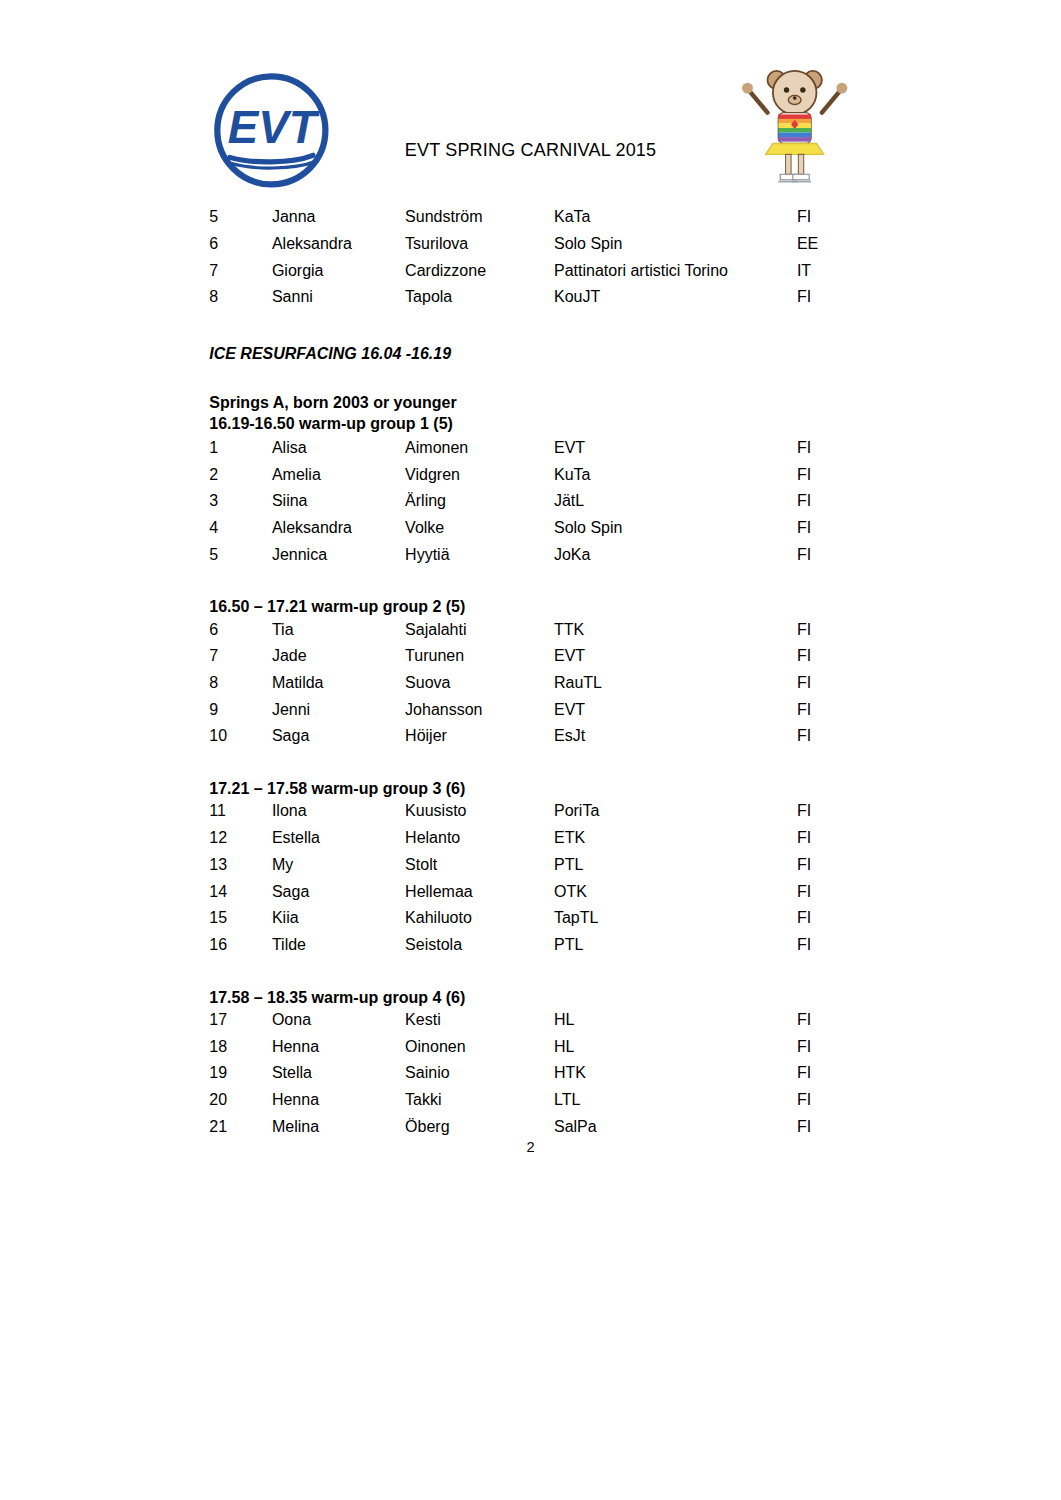EVT
EVT SPRING CARNIVAL 2015
| 5 | Janna | Sundström | KaTa | FI |
| 6 | Aleksandra | Tsurilova | Solo Spin | EE |
| 7 | Giorgia | Cardizzone | Pattinatori artistici Torino | IT |
| 8 | Sanni | Tapola | KouJT | FI |
ICE RESURFACING 16.04 -16.19
Springs A, born 2003 or younger 16.19-16.50 warm-up group 1 (5)
| 1 | Alisa | Aimonen | EVT | FI |
| 2 | Amelia | Vidgren | KuTa | FI |
| 3 | Siina | Ärling | JätL | FI |
| 4 | Aleksandra | Volke | Solo Spin | FI |
| 5 | Jennica | Hyytiä | JoKa | FI |
16.50 – 17.21 warm-up group 2 (5)
| 6 | Tia | Sajalahti | TTK | FI |
| 7 | Jade | Turunen | EVT | FI |
| 8 | Matilda | Suova | RauTL | FI |
| 9 | Jenni | Johansson | EVT | FI |
| 10 | Saga | Höijer | EsJt | FI |
17.21 – 17.58 warm-up group 3 (6)
| 11 | Ilona | Kuusisto | PoriTa | FI |
| 12 | Estella | Helanto | ETK | FI |
| 13 | My | Stolt | PTL | FI |
| 14 | Saga | Hellemaa | OTK | FI |
| 15 | Kiia | Kahiluoto | TapTL | FI |
| 16 | Tilde | Seistola | PTL | FI |
17.58 – 18.35 warm-up group 4 (6)
| 17 | Oona | Kesti | HL | FI |
| 18 | Henna | Oinonen | HL | FI |
| 19 | Stella | Sainio | HTK | FI |
| 20 | Henna | Takki | LTL | FI |
| 21 | Melina | Öberg | SalPa | FI |
2